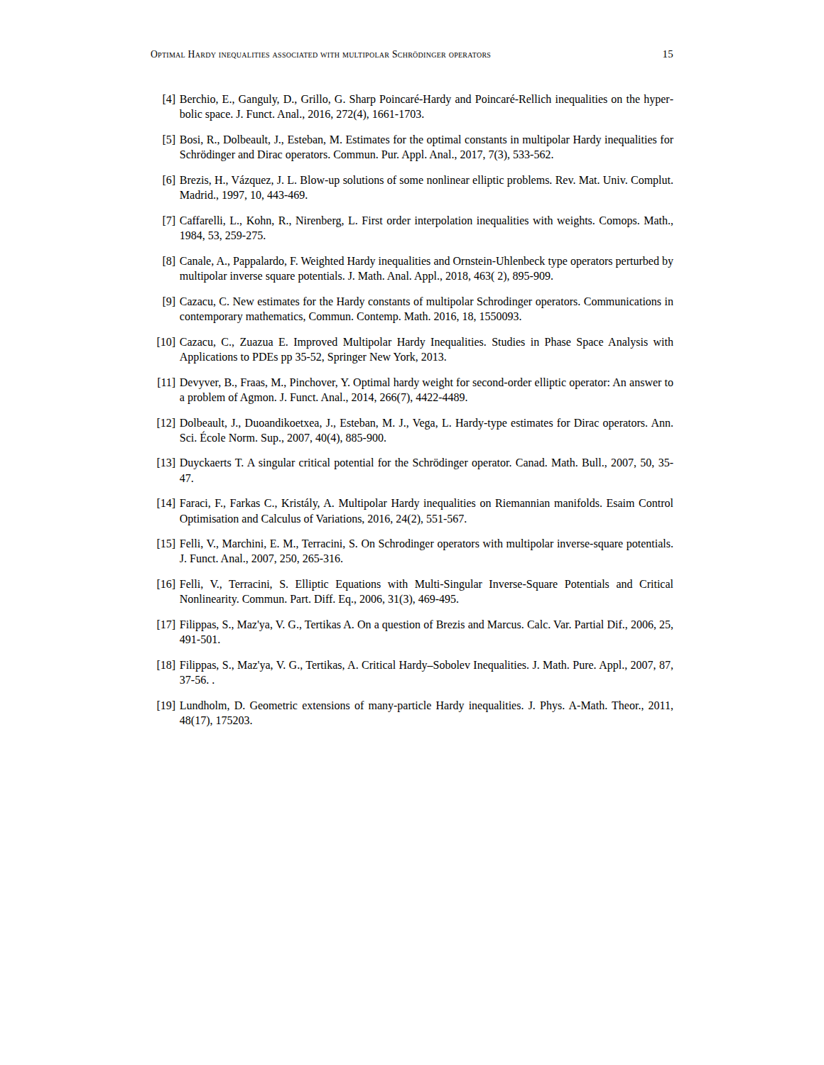Optimal Hardy inequalities associated with multipolar Schrödinger operators 15
[4] Berchio, E., Ganguly, D., Grillo, G. Sharp Poincaré-Hardy and Poincaré-Rellich inequalities on the hyperbolic space. J. Funct. Anal., 2016, 272(4), 1661-1703.
[5] Bosi, R., Dolbeault, J., Esteban, M. Estimates for the optimal constants in multipolar Hardy inequalities for Schrödinger and Dirac operators. Commun. Pur. Appl. Anal., 2017, 7(3), 533-562.
[6] Brezis, H., Vázquez, J. L. Blow-up solutions of some nonlinear elliptic problems. Rev. Mat. Univ. Complut. Madrid., 1997, 10, 443-469.
[7] Caffarelli, L., Kohn, R., Nirenberg, L. First order interpolation inequalities with weights. Comops. Math., 1984, 53, 259-275.
[8] Canale, A., Pappalardo, F. Weighted Hardy inequalities and Ornstein-Uhlenbeck type operators perturbed by multipolar inverse square potentials. J. Math. Anal. Appl., 2018, 463( 2), 895-909.
[9] Cazacu, C. New estimates for the Hardy constants of multipolar Schrodinger operators. Communications in contemporary mathematics, Commun. Contemp. Math. 2016, 18, 1550093.
[10] Cazacu, C., Zuazua E. Improved Multipolar Hardy Inequalities. Studies in Phase Space Analysis with Applications to PDEs pp 35-52, Springer New York, 2013.
[11] Devyver, B., Fraas, M., Pinchover, Y. Optimal hardy weight for second-order elliptic operator: An answer to a problem of Agmon. J. Funct. Anal., 2014, 266(7), 4422-4489.
[12] Dolbeault, J., Duoandikoetxea, J., Esteban, M. J., Vega, L. Hardy-type estimates for Dirac operators. Ann. Sci. École Norm. Sup., 2007, 40(4), 885-900.
[13] Duyckaerts T. A singular critical potential for the Schrödinger operator. Canad. Math. Bull., 2007, 50, 35-47.
[14] Faraci, F., Farkas C., Kristály, A. Multipolar Hardy inequalities on Riemannian manifolds. Esaim Control Optimisation and Calculus of Variations, 2016, 24(2), 551-567.
[15] Felli, V., Marchini, E. M., Terracini, S. On Schrodinger operators with multipolar inverse-square potentials. J. Funct. Anal., 2007, 250, 265-316.
[16] Felli, V., Terracini, S. Elliptic Equations with Multi-Singular Inverse-Square Potentials and Critical Nonlinearity. Commun. Part. Diff. Eq., 2006, 31(3), 469-495.
[17] Filippas, S., Maz'ya, V. G., Tertikas A. On a question of Brezis and Marcus. Calc. Var. Partial Dif., 2006, 25, 491-501.
[18] Filippas, S., Maz'ya, V. G., Tertikas, A. Critical Hardy–Sobolev Inequalities. J. Math. Pure. Appl., 2007, 87, 37-56. .
[19] Lundholm, D. Geometric extensions of many-particle Hardy inequalities. J. Phys. A-Math. Theor., 2011, 48(17), 175203.